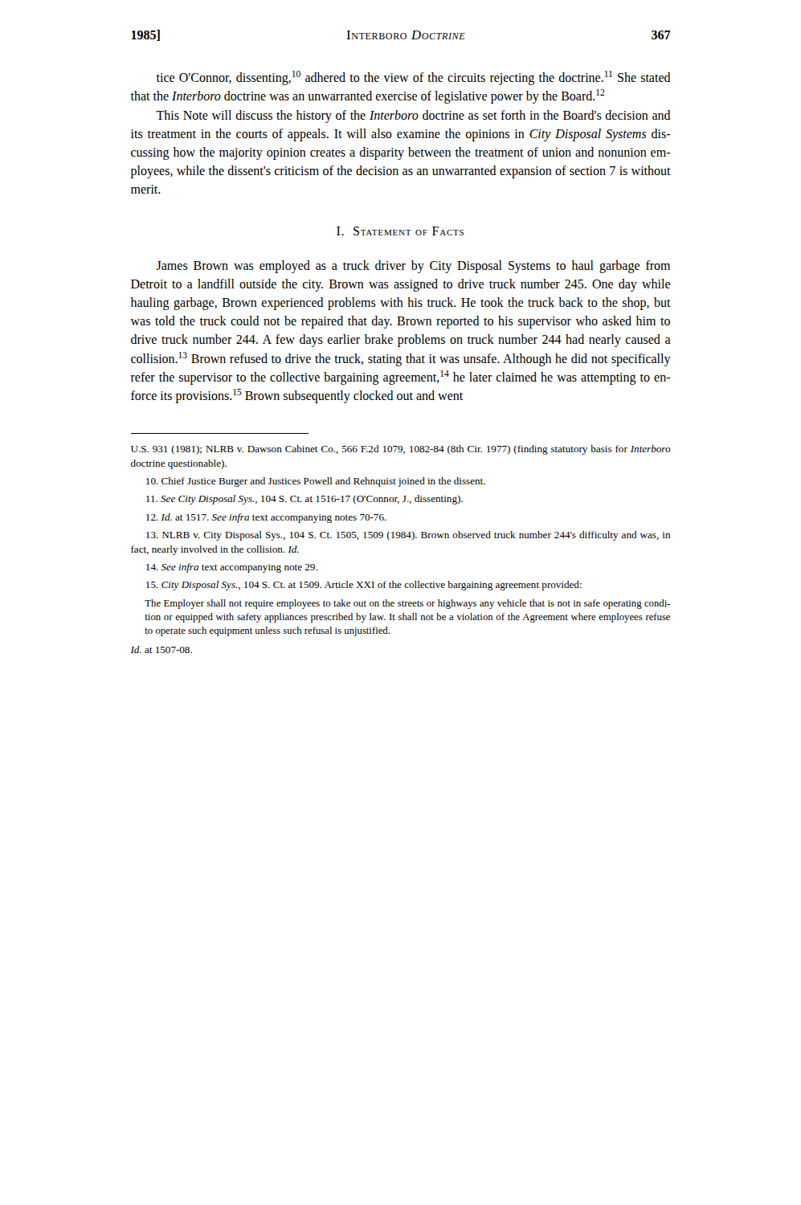1985] Interboro Doctrine 367
tice O'Connor, dissenting,10 adhered to the view of the circuits rejecting the doctrine.11 She stated that the Interboro doctrine was an unwarranted exercise of legislative power by the Board.12
This Note will discuss the history of the Interboro doctrine as set forth in the Board's decision and its treatment in the courts of appeals. It will also examine the opinions in City Disposal Systems discussing how the majority opinion creates a disparity between the treatment of union and nonunion employees, while the dissent's criticism of the decision as an unwarranted expansion of section 7 is without merit.
I. Statement of Facts
James Brown was employed as a truck driver by City Disposal Systems to haul garbage from Detroit to a landfill outside the city. Brown was assigned to drive truck number 245. One day while hauling garbage, Brown experienced problems with his truck. He took the truck back to the shop, but was told the truck could not be repaired that day. Brown reported to his supervisor who asked him to drive truck number 244. A few days earlier brake problems on truck number 244 had nearly caused a collision.13 Brown refused to drive the truck, stating that it was unsafe. Although he did not specifically refer the supervisor to the collective bargaining agreement,14 he later claimed he was attempting to enforce its provisions.15 Brown subsequently clocked out and went
U.S. 931 (1981); NLRB v. Dawson Cabinet Co., 566 F.2d 1079, 1082-84 (8th Cir. 1977) (finding statutory basis for Interboro doctrine questionable).
10. Chief Justice Burger and Justices Powell and Rehnquist joined in the dissent.
11. See City Disposal Sys., 104 S. Ct. at 1516-17 (O'Connor, J., dissenting).
12. Id. at 1517. See infra text accompanying notes 70-76.
13. NLRB v. City Disposal Sys., 104 S. Ct. 1505, 1509 (1984). Brown observed truck number 244's difficulty and was, in fact, nearly involved in the collision. Id.
14. See infra text accompanying note 29.
15. City Disposal Sys., 104 S. Ct. at 1509. Article XXI of the collective bargaining agreement provided:
The Employer shall not require employees to take out on the streets or highways any vehicle that is not in safe operating condition or equipped with safety appliances prescribed by law. It shall not be a violation of the Agreement where employees refuse to operate such equipment unless such refusal is unjustified.
Id. at 1507-08.